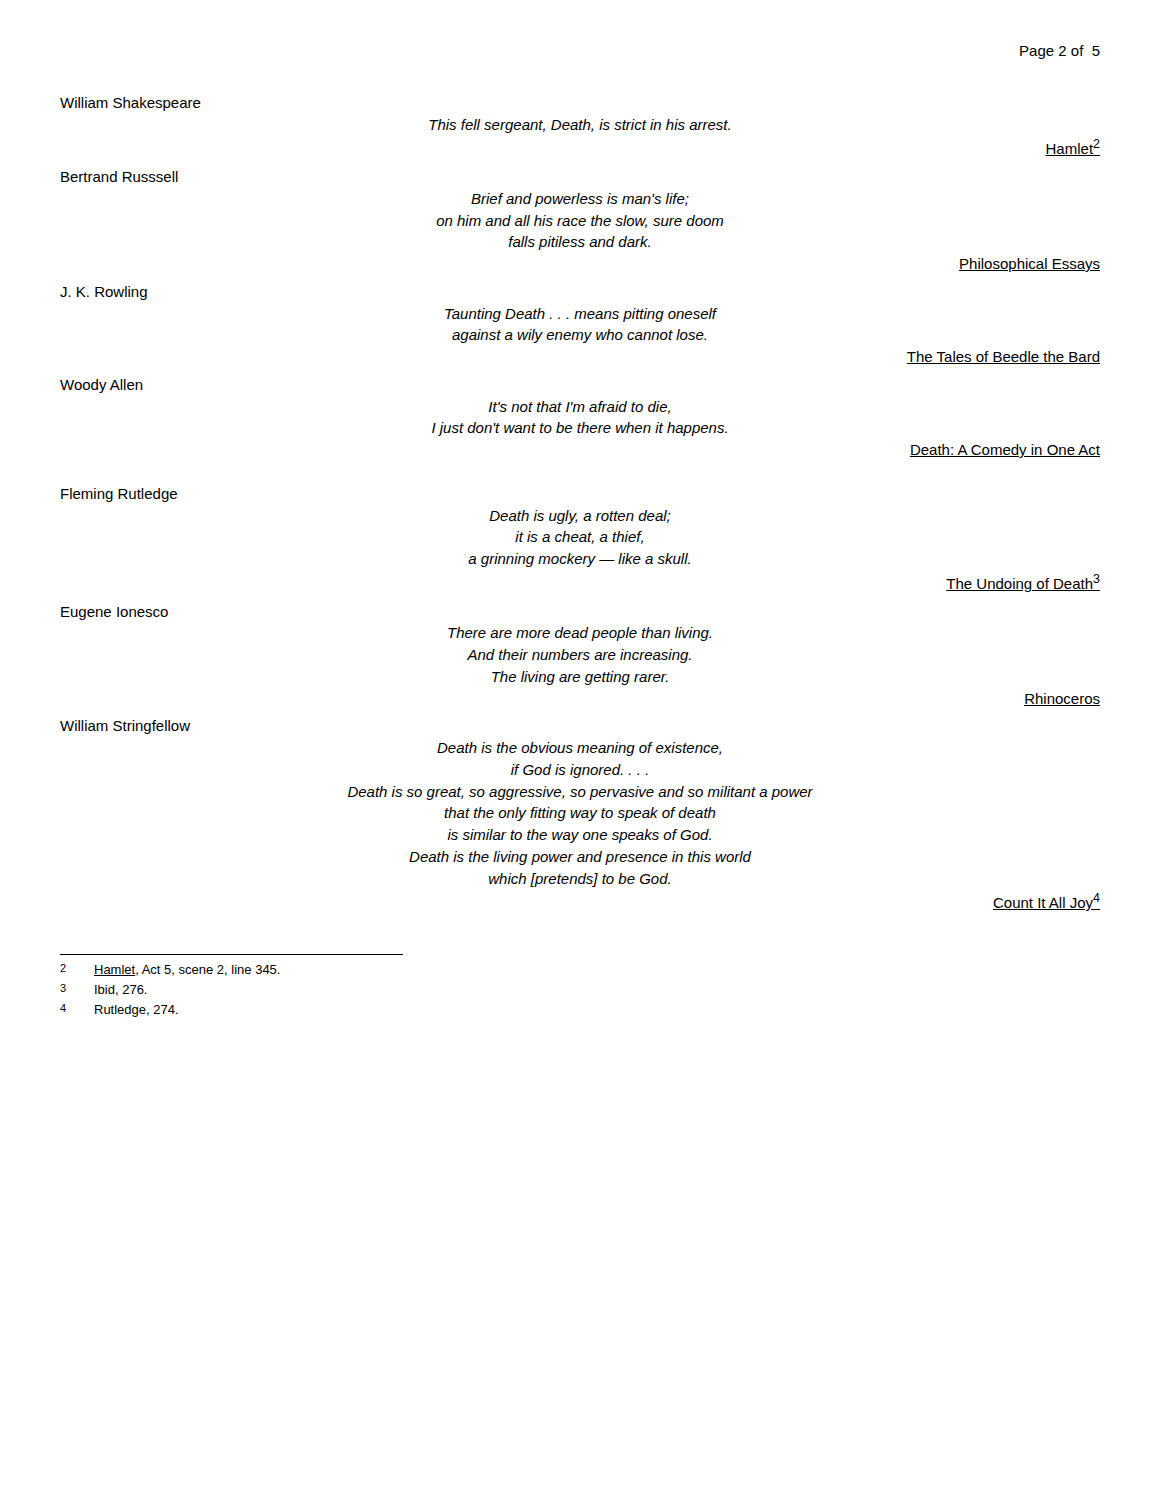Page 2 of 5
William Shakespeare
This fell sergeant, Death, is strict in his arrest.
Hamlet2
Bertrand Russsell
Brief and powerless is man's life;
on him and all his race the slow, sure doom
falls pitiless and dark.
Philosophical Essays
J. K. Rowling
Taunting Death . . . means pitting oneself
against a wily enemy who cannot lose.
The Tales of Beedle the Bard
Woody Allen
It's not that I'm afraid to die,
I just don't want to be there when it happens.
Death: A Comedy in One Act
Fleming Rutledge
Death is ugly, a rotten deal;
it is a cheat, a thief,
a grinning mockery — like a skull.
The Undoing of Death3
Eugene Ionesco
There are more dead people than living.
And their numbers are increasing.
The living are getting rarer.
Rhinoceros
William Stringfellow
Death is the obvious meaning of existence,
if God is ignored. . . .
Death is so great, so aggressive, so pervasive and so militant a power
that the only fitting way to speak of death
is similar to the way one speaks of God.
Death is the living power and presence in this world
which [pretends] to be God.
Count It All Joy4
| 2 | Hamlet , Act 5, scene 2, line 345. |
| 3 | Ibid, 276. |
| 4 | Rutledge, 274. |